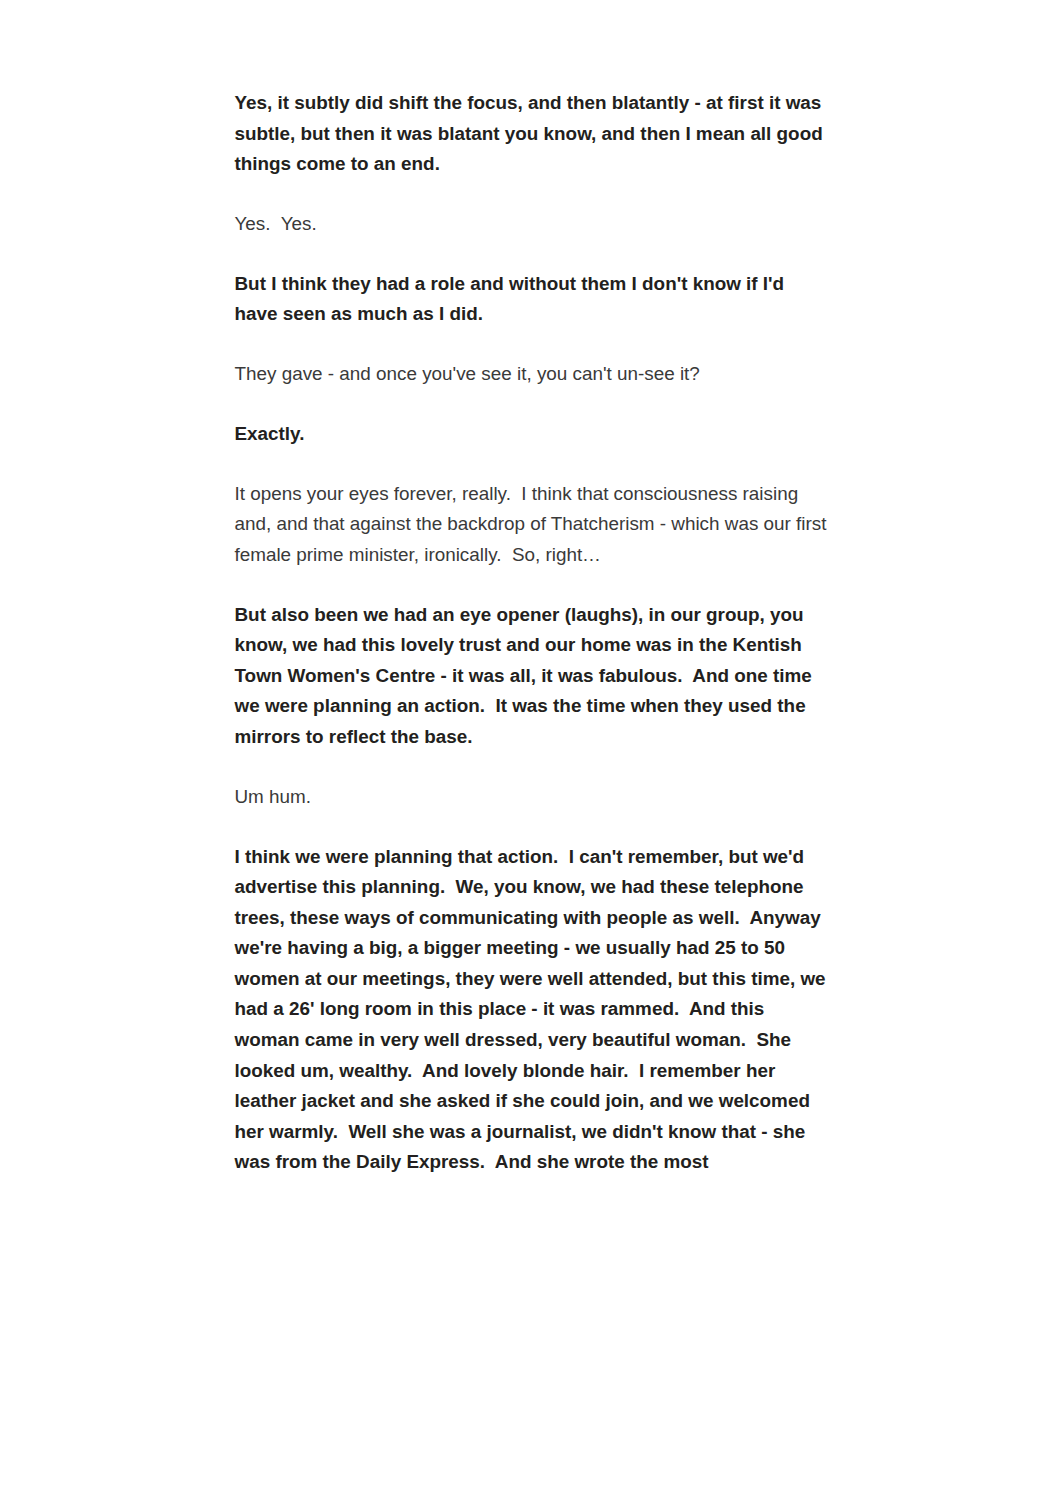Yes, it subtly did shift the focus, and then blatantly - at first it was subtle, but then it was blatant you know, and then I mean all good things come to an end.
Yes. Yes.
But I think they had a role and without them I don't know if I'd have seen as much as I did.
They gave - and once you've see it, you can't un-see it?
Exactly.
It opens your eyes forever, really. I think that consciousness raising and, and that against the backdrop of Thatcherism - which was our first female prime minister, ironically. So, right…
But also been we had an eye opener (laughs), in our group, you know, we had this lovely trust and our home was in the Kentish Town Women's Centre - it was all, it was fabulous. And one time we were planning an action. It was the time when they used the mirrors to reflect the base.
Um hum.
I think we were planning that action. I can't remember, but we'd advertise this planning. We, you know, we had these telephone trees, these ways of communicating with people as well. Anyway we're having a big, a bigger meeting - we usually had 25 to 50 women at our meetings, they were well attended, but this time, we had a 26' long room in this place - it was rammed. And this woman came in very well dressed, very beautiful woman. She looked um, wealthy. And lovely blonde hair. I remember her leather jacket and she asked if she could join, and we welcomed her warmly. Well she was a journalist, we didn't know that - she was from the Daily Express. And she wrote the most